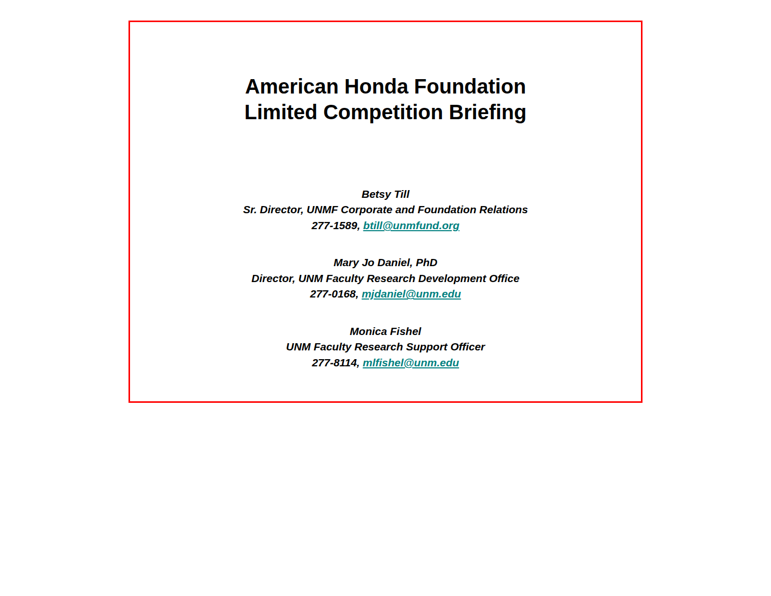American Honda Foundation
Limited Competition Briefing
Betsy Till
Sr. Director, UNMF Corporate and Foundation Relations
277-1589, btill@unmfund.org
Mary Jo Daniel, PhD
Director, UNM Faculty Research Development Office
277-0168, mjdaniel@unm.edu
Monica Fishel
UNM Faculty Research Support Officer
277-8114, mlfishel@unm.edu